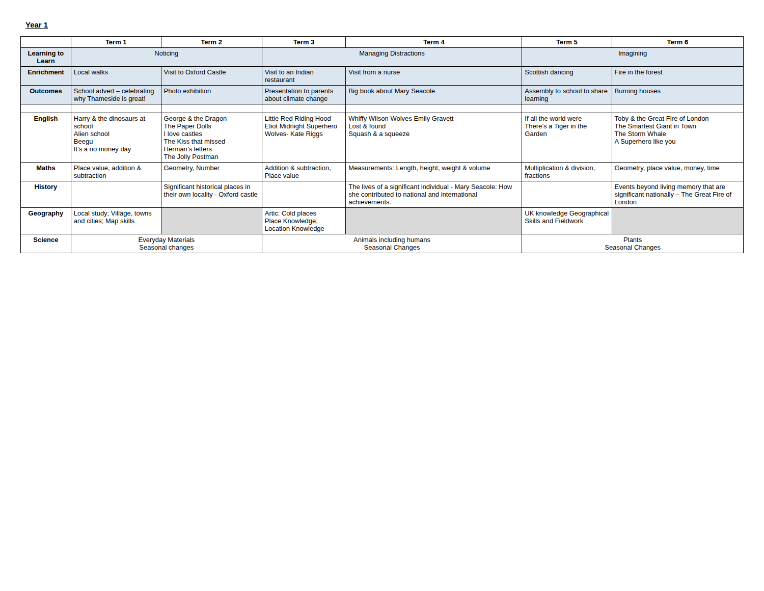Year 1
| | Term 1 | Term 2 | Term 3 | Term 4 | Term 5 | Term 6 |
| --- | --- | --- | --- | --- | --- | --- |
| Learning to Learn | Noticing | Managing Distractions | Imagining |
| Enrichment | Local walks | Visit to Oxford Castle | Visit to an Indian restaurant | Visit from a nurse | Scottish dancing | Fire in the forest |
| Outcomes | School advert – celebrating why Thameside is great! | Photo exhibition | Presentation to parents about climate change | Big book about Mary Seacole | Assembly to school to share learning | Burning houses |
| English | Harry & the dinosaurs at school Alien school Beegu It’s a no money day | George & the Dragon The Paper Dolls I love castles The Kiss that missed Herman’s letters The Jolly Postman | Little Red Riding Hood Eliot Midnight Superhero Wolves- Kate Riggs | Whiffy Wilson Wolves Emily Gravett Lost & found Squash & a squeeze | If all the world were There’s a Tiger in the Garden | Toby & the Great Fire of London The Smartest Giant in Town The Storm Whale A Superhero like you |
| Maths | Place value, addition & subtraction | Geometry, Number | Addition & subtraction, Place value | Measurements: Length, height, weight & volume | Multiplication & division, fractions | Geometry, place value, money, time |
| History | | Significant historical places in their own locality - Oxford castle | | The lives of a significant individual - Mary Seacole: How she contributed to national and international achievements. | | Events beyond living memory that are significant nationally – The Great Fire of London |
| Geography | Local study; Village, towns and cities; Map skills | | Artic: Cold places Place Knowledge; Location Knowledge | | UK knowledge Geographical Skills and Fieldwork | |
| Science | Everyday Materials Seasonal changes | Animals including humans Seasonal Changes | Plants Seasonal Changes |